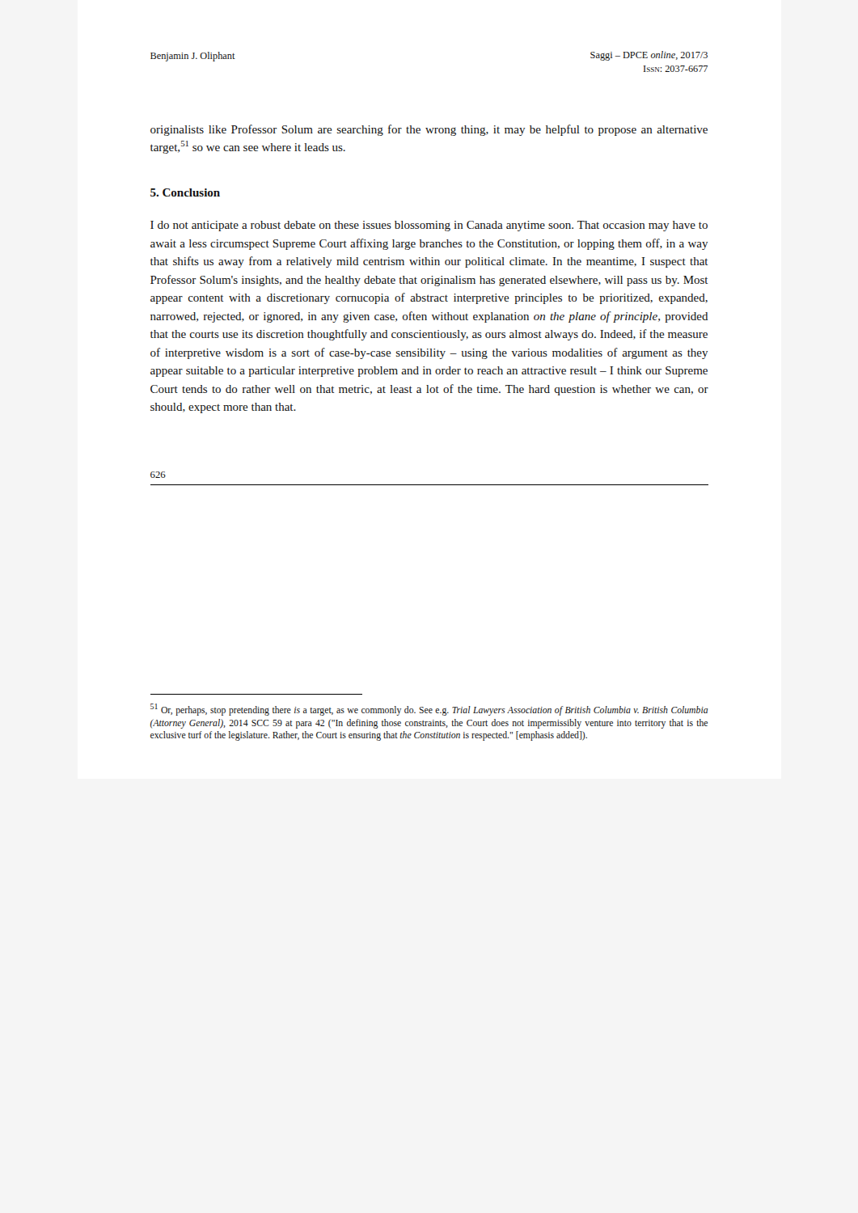Benjamin J. Oliphant
Saggi – DPCE online, 2017/3
Issn: 2037-6677
originalists like Professor Solum are searching for the wrong thing, it may be helpful to propose an alternative target,51 so we can see where it leads us.
5. Conclusion
I do not anticipate a robust debate on these issues blossoming in Canada anytime soon. That occasion may have to await a less circumspect Supreme Court affixing large branches to the Constitution, or lopping them off, in a way that shifts us away from a relatively mild centrism within our political climate. In the meantime, I suspect that Professor Solum's insights, and the healthy debate that originalism has generated elsewhere, will pass us by. Most appear content with a discretionary cornucopia of abstract interpretive principles to be prioritized, expanded, narrowed, rejected, or ignored, in any given case, often without explanation on the plane of principle, provided that the courts use its discretion thoughtfully and conscientiously, as ours almost always do. Indeed, if the measure of interpretive wisdom is a sort of case-by-case sensibility – using the various modalities of argument as they appear suitable to a particular interpretive problem and in order to reach an attractive result – I think our Supreme Court tends to do rather well on that metric, at least a lot of the time. The hard question is whether we can, or should, expect more than that.
626
51 Or, perhaps, stop pretending there is a target, as we commonly do. See e.g. Trial Lawyers Association of British Columbia v. British Columbia (Attorney General), 2014 SCC 59 at para 42 ("In defining those constraints, the Court does not impermissibly venture into territory that is the exclusive turf of the legislature. Rather, the Court is ensuring that the Constitution is respected." [emphasis added]).